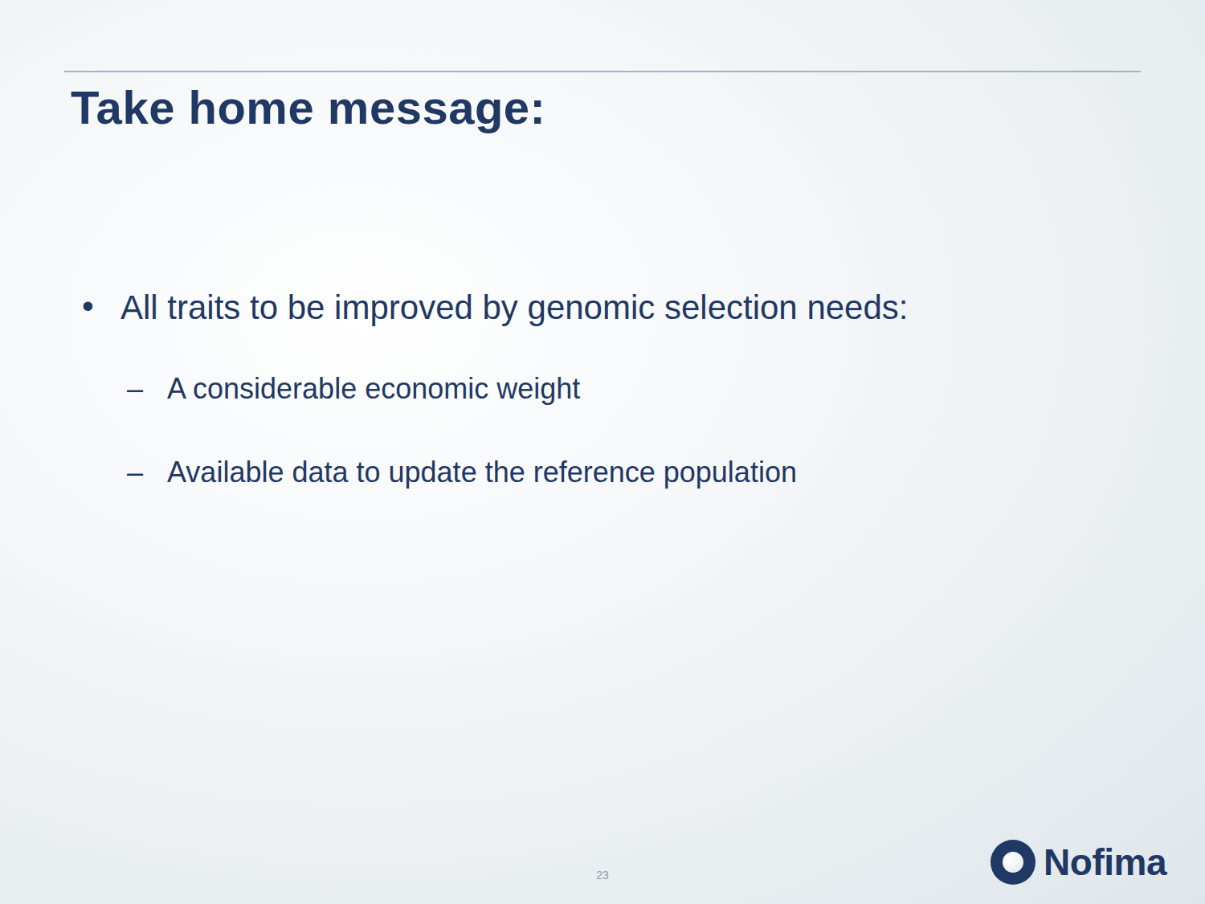Take home message:
All traits to be improved by genomic selection needs:
A considerable economic weight
Available data to update the reference population
23
Nofima